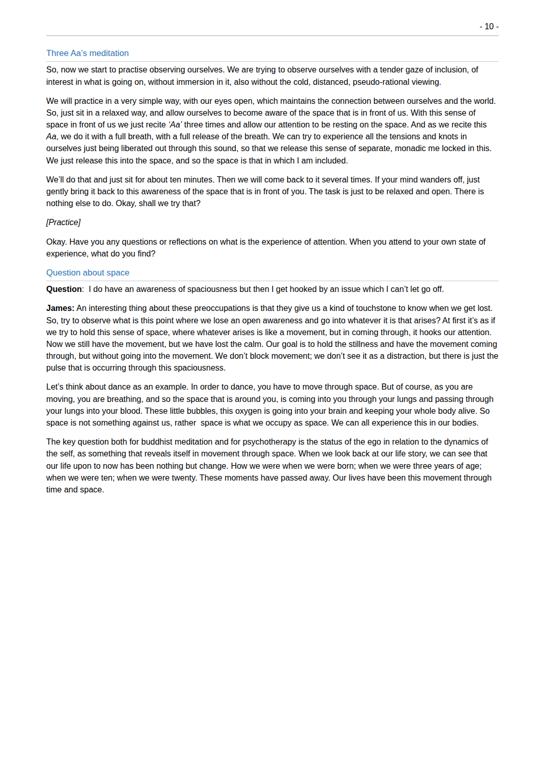- 10 -
Three Aa’s meditation
So, now we start to practise observing ourselves. We are trying to observe ourselves with a tender gaze of inclusion, of interest in what is going on, without immersion in it, also without the cold, distanced, pseudo-rational viewing.
We will practice in a very simple way, with our eyes open, which maintains the connection between ourselves and the world. So, just sit in a relaxed way, and allow ourselves to become aware of the space that is in front of us. With this sense of space in front of us we just recite ‘Aa’ three times and allow our attention to be resting on the space. And as we recite this Aa, we do it with a full breath, with a full release of the breath. We can try to experience all the tensions and knots in ourselves just being liberated out through this sound, so that we release this sense of separate, monadic me locked in this. We just release this into the space, and so the space is that in which I am included.
We’ll do that and just sit for about ten minutes. Then we will come back to it several times. If your mind wanders off, just gently bring it back to this awareness of the space that is in front of you. The task is just to be relaxed and open. There is nothing else to do. Okay, shall we try that?
[Practice]
Okay. Have you any questions or reflections on what is the experience of attention. When you attend to your own state of experience, what do you find?
Question about space
Question: I do have an awareness of spaciousness but then I get hooked by an issue which I can’t let go off.
James: An interesting thing about these preoccupations is that they give us a kind of touchstone to know when we get lost. So, try to observe what is this point where we lose an open awareness and go into whatever it is that arises? At first it’s as if we try to hold this sense of space, where whatever arises is like a movement, but in coming through, it hooks our attention. Now we still have the movement, but we have lost the calm. Our goal is to hold the stillness and have the movement coming through, but without going into the movement. We don’t block movement; we don’t see it as a distraction, but there is just the pulse that is occurring through this spaciousness.
Let’s think about dance as an example. In order to dance, you have to move through space. But of course, as you are moving, you are breathing, and so the space that is around you, is coming into you through your lungs and passing through your lungs into your blood. These little bubbles, this oxygen is going into your brain and keeping your whole body alive. So space is not something against us, rather space is what we occupy as space. We can all experience this in our bodies.
The key question both for buddhist meditation and for psychotherapy is the status of the ego in relation to the dynamics of the self, as something that reveals itself in movement through space. When we look back at our life story, we can see that our life upon to now has been nothing but change. How we were when we were born; when we were three years of age; when we were ten; when we were twenty. These moments have passed away. Our lives have been this movement through time and space.